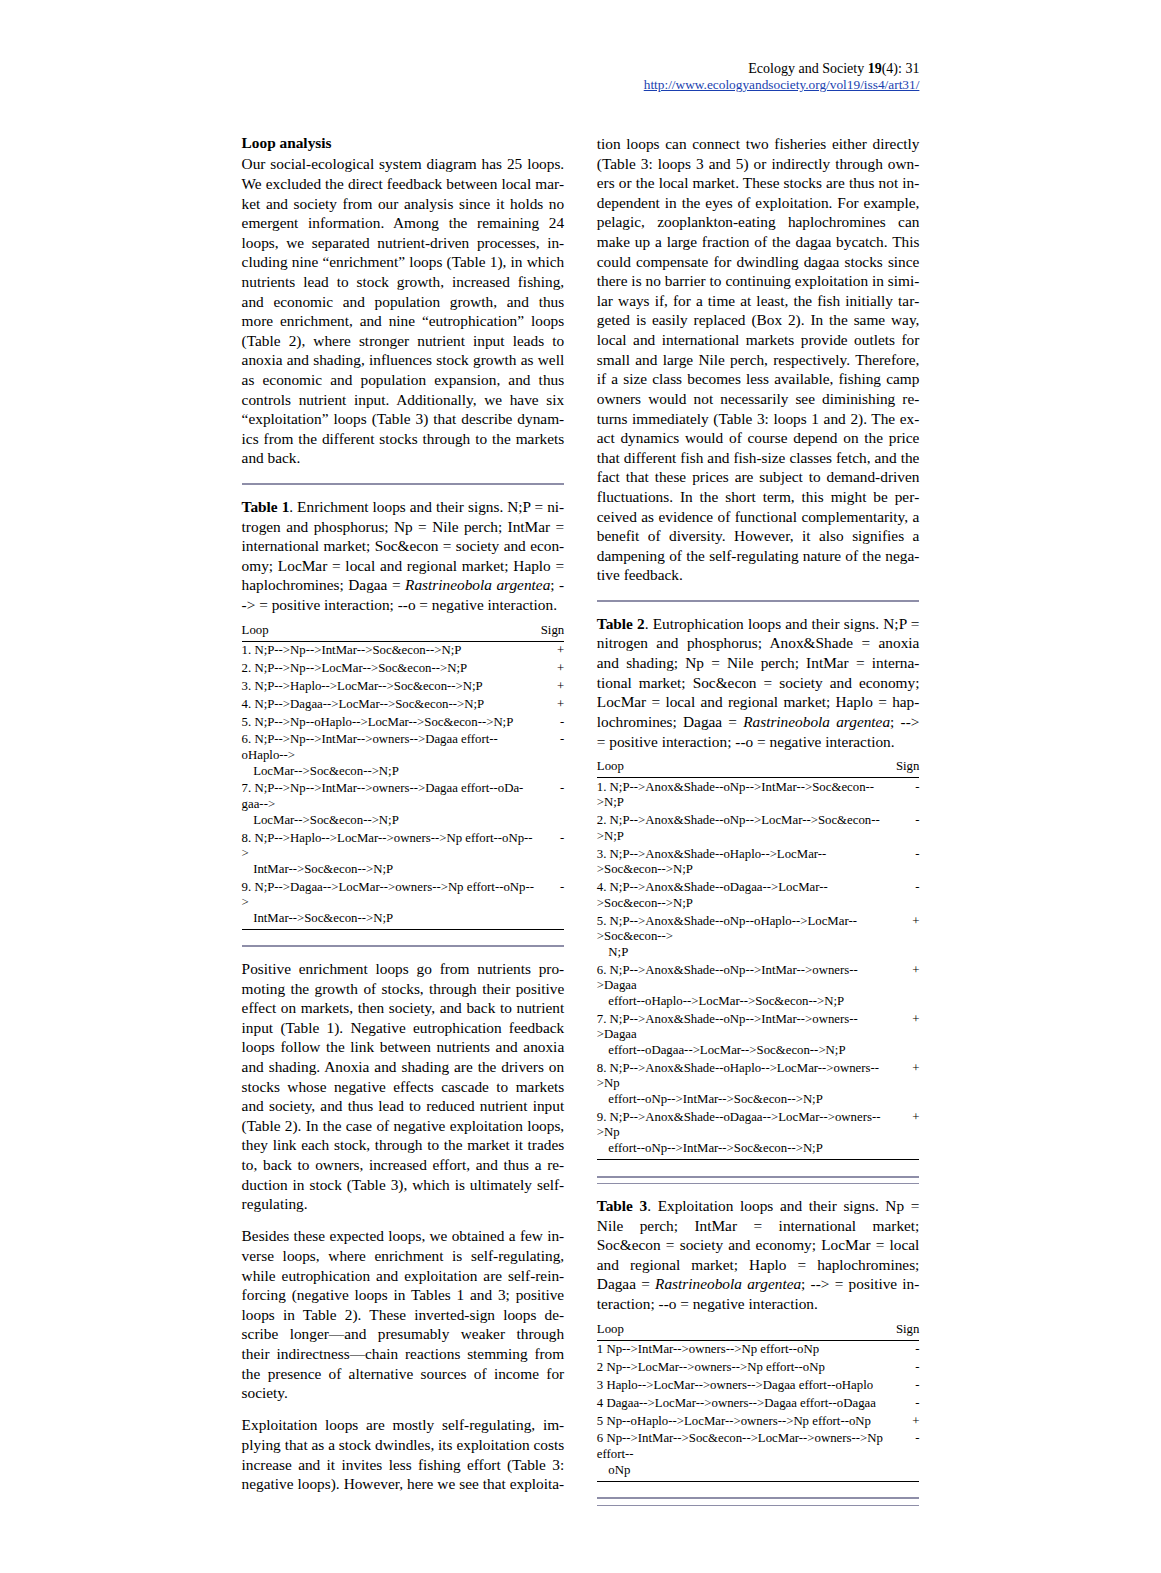Ecology and Society 19(4): 31 http://www.ecologyandsociety.org/vol19/iss4/art31/
Loop analysis
Our social-ecological system diagram has 25 loops. We excluded the direct feedback between local market and society from our analysis since it holds no emergent information. Among the remaining 24 loops, we separated nutrient-driven processes, including nine “enrichment” loops (Table 1), in which nutrients lead to stock growth, increased fishing, and economic and population growth, and thus more enrichment, and nine “eutrophication” loops (Table 2), where stronger nutrient input leads to anoxia and shading, influences stock growth as well as economic and population expansion, and thus controls nutrient input. Additionally, we have six “exploitation” loops (Table 3) that describe dynamics from the different stocks through to the markets and back.
Table 1. Enrichment loops and their signs. N;P = nitrogen and phosphorus; Np = Nile perch; IntMar = international market; Soc&econ = society and economy; LocMar = local and regional market; Haplo = haplochromines; Dagaa = Rastrineobola argentea; --> = positive interaction; --o = negative interaction.
| Loop | Sign |
| --- | --- |
| 1. N;P-->Np-->IntMar-->Soc&econ-->N;P | + |
| 2. N;P-->Np-->LocMar-->Soc&econ-->N;P | + |
| 3. N;P-->Haplo-->LocMar-->Soc&econ-->N;P | + |
| 4. N;P-->Dagaa-->LocMar-->Soc&econ-->N;P | + |
| 5. N;P-->Np--oHaplo-->LocMar-->Soc&econ-->N;P | - |
| 6. N;P-->Np-->IntMar-->owners-->Dagaa effort--oHaplo--> LocMar-->Soc&econ-->N;P | - |
| 7. N;P-->Np-->IntMar-->owners-->Dagaa effort--oDagaa--> LocMar-->Soc&econ-->N;P | - |
| 8. N;P-->Haplo-->LocMar-->owners-->Np effort--oNp--> IntMar-->Soc&econ-->N;P | - |
| 9. N;P-->Dagaa-->LocMar-->owners-->Np effort--oNp--> IntMar-->Soc&econ-->N;P | - |
Positive enrichment loops go from nutrients promoting the growth of stocks, through their positive effect on markets, then society, and back to nutrient input (Table 1). Negative eutrophication feedback loops follow the link between nutrients and anoxia and shading. Anoxia and shading are the drivers on stocks whose negative effects cascade to markets and society, and thus lead to reduced nutrient input (Table 2). In the case of negative exploitation loops, they link each stock, through to the market it trades to, back to owners, increased effort, and thus a reduction in stock (Table 3), which is ultimately self-regulating.
Besides these expected loops, we obtained a few inverse loops, where enrichment is self-regulating, while eutrophication and exploitation are self-reinforcing (negative loops in Tables 1 and 3; positive loops in Table 2). These inverted-sign loops describe longer—and presumably weaker through their indirectness—chain reactions stemming from the presence of alternative sources of income for society.
Exploitation loops are mostly self-regulating, implying that as a stock dwindles, its exploitation costs increase and it invites less fishing effort (Table 3: negative loops). However, here we see that exploitation loops can connect two fisheries either directly (Table 3: loops 3 and 5) or indirectly through owners or the local market. These stocks are thus not independent in the eyes of exploitation. For example, pelagic, zooplankton-eating haplochromines can make up a large fraction of the dagaa bycatch. This could compensate for dwindling dagaa stocks since there is no barrier to continuing exploitation in similar ways if, for a time at least, the fish initially targeted is easily replaced (Box 2). In the same way, local and international markets provide outlets for small and large Nile perch, respectively. Therefore, if a size class becomes less available, fishing camp owners would not necessarily see diminishing returns immediately (Table 3: loops 1 and 2). The exact dynamics would of course depend on the price that different fish and fish-size classes fetch, and the fact that these prices are subject to demand-driven fluctuations. In the short term, this might be perceived as evidence of functional complementarity, a benefit of diversity. However, it also signifies a dampening of the self-regulating nature of the negative feedback.
Table 2. Eutrophication loops and their signs. N;P = nitrogen and phosphorus; Anox&Shade = anoxia and shading; Np = Nile perch; IntMar = international market; Soc&econ = society and economy; LocMar = local and regional market; Haplo = haplochromines; Dagaa = Rastrineobola argentea; --> = positive interaction; --o = negative interaction.
| Loop | Sign |
| --- | --- |
| 1. N;P-->Anox&Shade--oNp-->IntMar-->Soc&econ-->N;P | - |
| 2. N;P-->Anox&Shade--oNp-->LocMar-->Soc&econ-->N;P | - |
| 3. N;P-->Anox&Shade--oHaplo-->LocMar-->Soc&econ-->N;P | - |
| 4. N;P-->Anox&Shade--oDagaa-->LocMar-->Soc&econ-->N;P | - |
| 5. N;P-->Anox&Shade--oNp--oHaplo-->LocMar-->Soc&econ--> N;P | + |
| 6. N;P-->Anox&Shade--oNp-->IntMar-->owners-->Dagaa effort--oHaplo-->LocMar-->Soc&econ-->N;P | + |
| 7. N;P-->Anox&Shade--oNp-->IntMar-->owners-->Dagaa effort--oDagaa-->LocMar-->Soc&econ-->N;P | + |
| 8. N;P-->Anox&Shade--oHaplo-->LocMar-->owners-->Np effort--oNp-->IntMar-->Soc&econ-->N;P | + |
| 9. N;P-->Anox&Shade--oDagaa-->LocMar-->owners-->Np effort--oNp-->IntMar-->Soc&econ-->N;P | + |
Table 3. Exploitation loops and their signs. Np = Nile perch; IntMar = international market; Soc&econ = society and economy; LocMar = local and regional market; Haplo = haplochromines; Dagaa = Rastrineobola argentea; --> = positive interaction; --o = negative interaction.
| Loop | Sign |
| --- | --- |
| 1 Np-->IntMar-->owners-->Np effort--oNp | - |
| 2 Np-->LocMar-->owners-->Np effort--oNp | - |
| 3 Haplo-->LocMar-->owners-->Dagaa effort--oHaplo | - |
| 4 Dagaa-->LocMar-->owners-->Dagaa effort--oDagaa | - |
| 5 Np--oHaplo-->LocMar-->owners-->Np effort--oNp | + |
| 6 Np-->IntMar-->Soc&econ-->LocMar-->owners-->Np effort-- oNp | - |